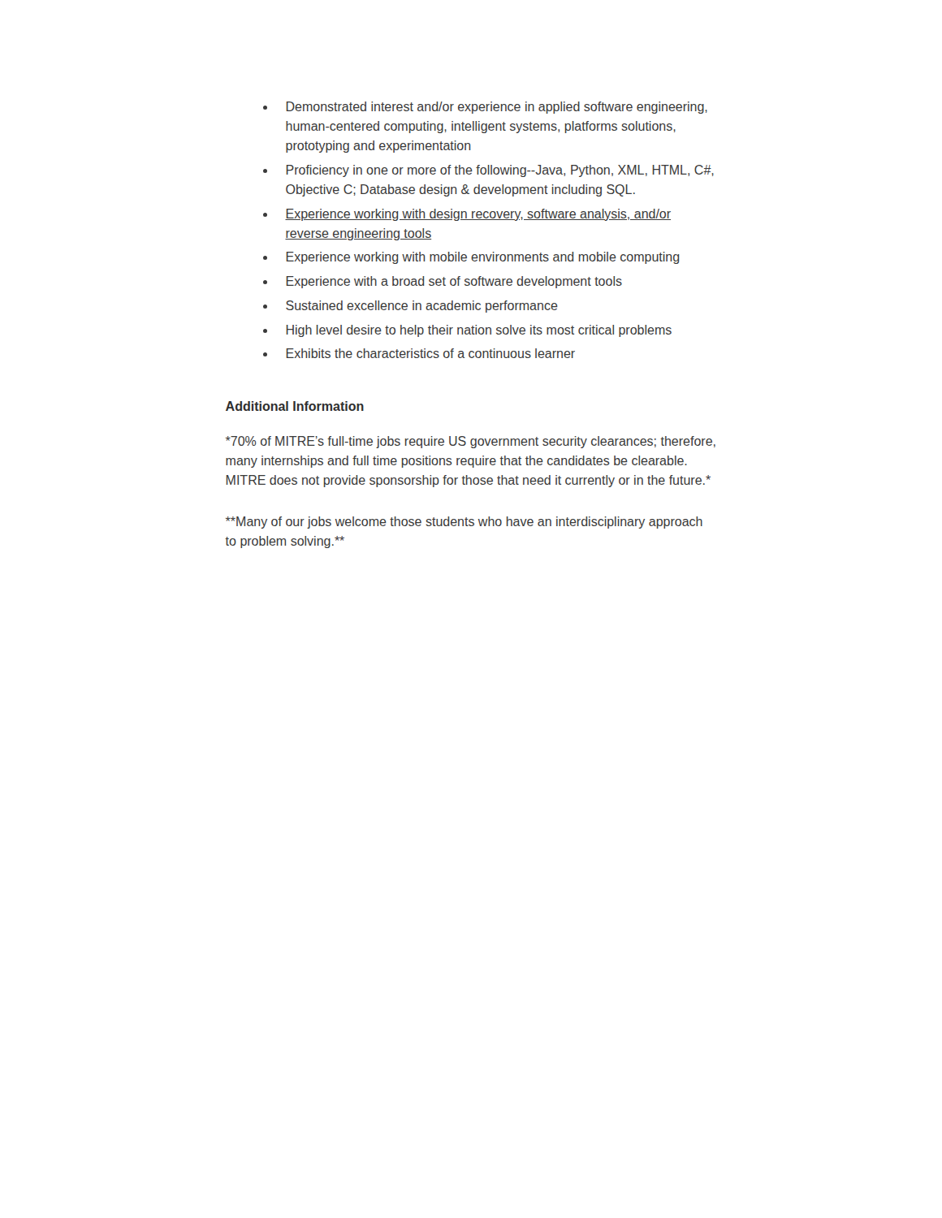Demonstrated interest and/or experience in applied software engineering, human-centered computing, intelligent systems, platforms solutions, prototyping and experimentation
Proficiency in one or more of the following--Java, Python, XML, HTML, C#, Objective C; Database design & development including SQL.
Experience working with design recovery, software analysis, and/or reverse engineering tools
Experience working with mobile environments and mobile computing
Experience with a broad set of software development tools
Sustained excellence in academic performance
High level desire to help their nation solve its most critical problems
Exhibits the characteristics of a continuous learner
Additional Information
*70% of MITRE’s full-time jobs require US government security clearances; therefore, many internships and full time positions require that the candidates be clearable. MITRE does not provide sponsorship for those that need it currently or in the future.*
**Many of our jobs welcome those students who have an interdisciplinary approach to problem solving.**